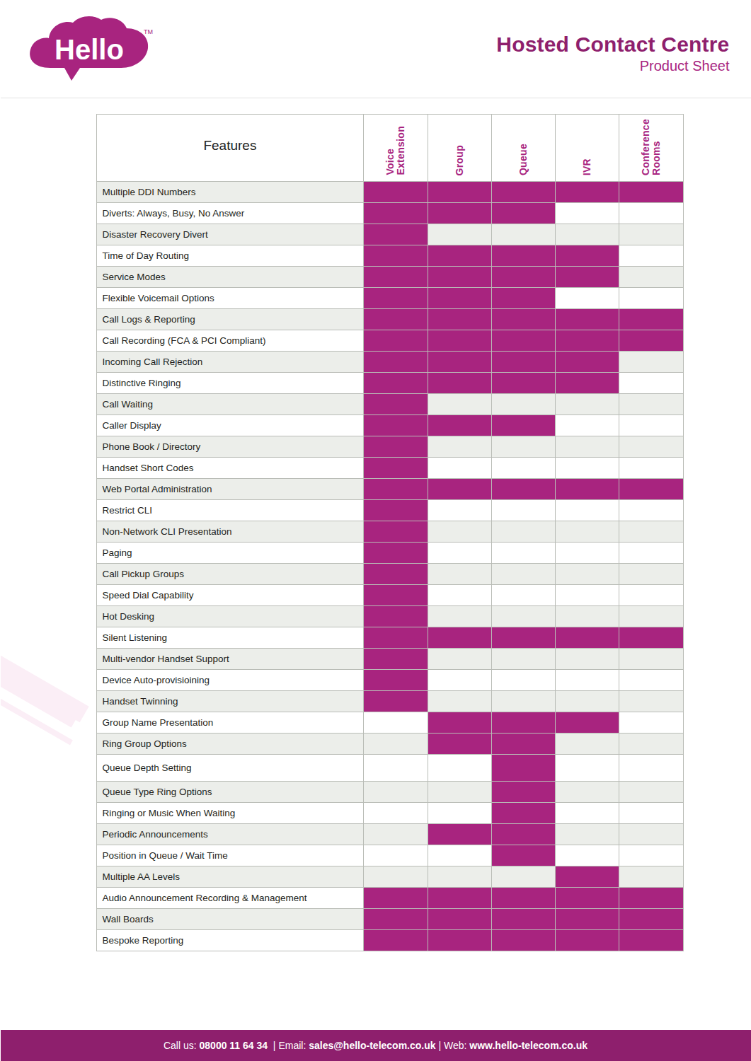Hello TM
Hosted Contact Centre
Product Sheet
| Features | Voice Extension | Group | Queue | IVR | Conference Rooms |
| --- | --- | --- | --- | --- | --- |
| Multiple DDI Numbers | | | | | |
| Diverts: Always, Busy, No Answer | | | | | |
| Disaster Recovery Divert | | | | | |
| Time of Day Routing | | | | | |
| Service Modes | | | | | |
| Flexible Voicemail Options | | | | | |
| Call Logs & Reporting | | | | | |
| Call Recording (FCA & PCI Compliant) | | | | | |
| Incoming Call Rejection | | | | | |
| Distinctive Ringing | | | | | |
| Call Waiting | | | | | |
| Caller Display | | | | | |
| Phone Book / Directory | | | | | |
| Handset Short Codes | | | | | |
| Web Portal Administration | | | | | |
| Restrict CLI | | | | | |
| Non-Network CLI Presentation | | | | | |
| Paging | | | | | |
| Call Pickup Groups | | | | | |
| Speed Dial Capability | | | | | |
| Hot Desking | | | | | |
| Silent Listening | | | | | |
| Multi-vendor Handset Support | | | | | |
| Device Auto-provisioining | | | | | |
| Handset Twinning | | | | | |
| Group Name Presentation | | | | | |
| Ring Group Options | | | | | |
| Queue Depth Setting | | | | | |
| Queue Type Ring Options | | | | | |
| Ringing or Music When Waiting | | | | | |
| Periodic Announcements | | | | | |
| Position in Queue / Wait Time | | | | | |
| Multiple AA Levels | | | | | |
| Audio Announcement Recording & Management | | | | | |
| Wall Boards | | | | | |
| Bespoke Reporting | | | | | |
Call us: 08000 11 64 34 | Email: sales@hello-telecom.co.uk | Web: www.hello-telecom.co.uk